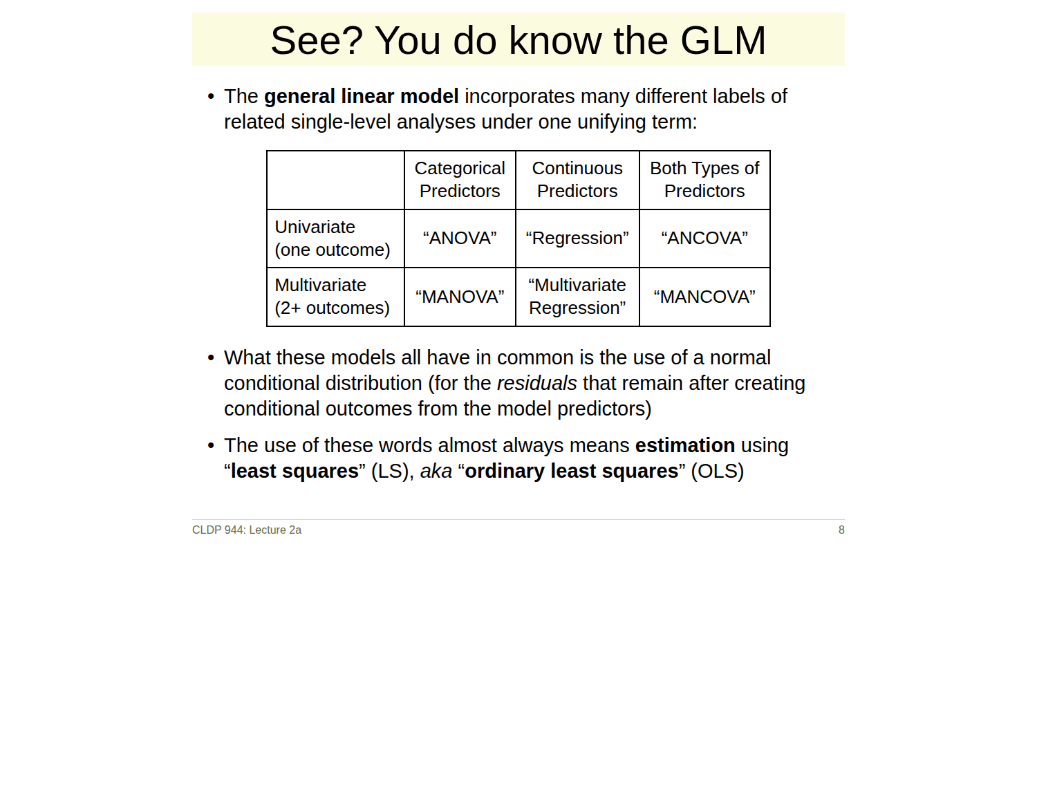See? You do know the GLM
The general linear model incorporates many different labels of related single-level analyses under one unifying term:
| | Categorical Predictors | Continuous Predictors | Both Types of Predictors |
| Univariate (one outcome) | “ANOVA” | “Regression” | “ANCOVA” |
| Multivariate (2+ outcomes) | “MANOVA” | “Multivariate Regression” | “MANCOVA” |
What these models all have in common is the use of a normal conditional distribution (for the residuals that remain after creating conditional outcomes from the model predictors)
The use of these words almost always means estimation using “least squares” (LS), aka “ordinary least squares” (OLS)
CLDP 944: Lecture 2a
8